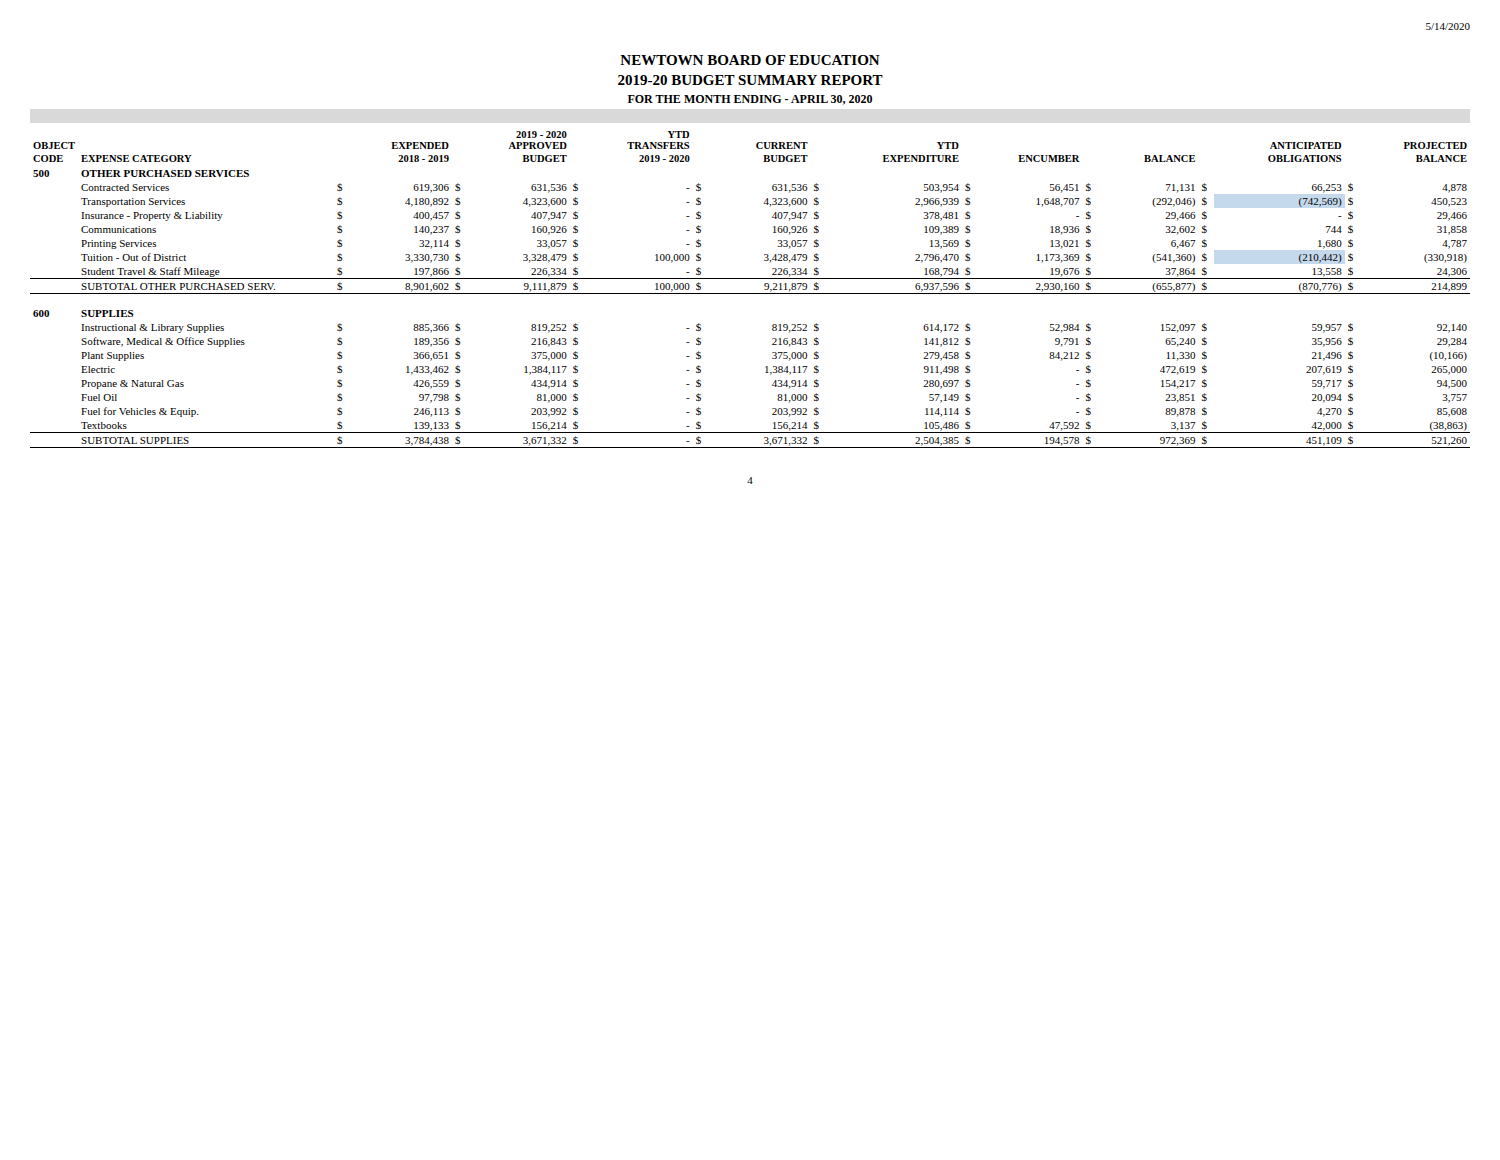5/14/2020
NEWTOWN BOARD OF EDUCATION
2019-20 BUDGET SUMMARY REPORT
FOR THE MONTH ENDING - APRIL 30, 2020
| OBJECT | | EXPENDED | 2019 - 2020 APPROVED | YTD TRANSFERS | CURRENT | YTD | | | ANTICIPATED | PROJECTED |
| --- | --- | --- | --- | --- | --- | --- | --- | --- | --- | --- |
| CODE | EXPENSE CATEGORY | 2018 - 2019 | BUDGET | 2019 - 2020 | BUDGET | EXPENDITURE | ENCUMBER | BALANCE | OBLIGATIONS | BALANCE |
| 500 | OTHER PURCHASED SERVICES | |
| | Contracted Services | $ | 619,306 | $ | 631,536 | $ | - | $ | 631,536 | $ | 503,954 | $ | 56,451 | $ | 71,131 | $ | 66,253 | $ | 4,878 |
| | Transportation Services | $ | 4,180,892 | $ | 4,323,600 | $ | - | $ | 4,323,600 | $ | 2,966,939 | $ | 1,648,707 | $ | (292,046) | $ | (742,569) | $ | 450,523 |
| | Insurance - Property & Liability | $ | 400,457 | $ | 407,947 | $ | - | $ | 407,947 | $ | 378,481 | $ | - | $ | 29,466 | $ | - | $ | 29,466 |
| | Communications | $ | 140,237 | $ | 160,926 | $ | - | $ | 160,926 | $ | 109,389 | $ | 18,936 | $ | 32,602 | $ | 744 | $ | 31,858 |
| | Printing Services | $ | 32,114 | $ | 33,057 | $ | - | $ | 33,057 | $ | 13,569 | $ | 13,021 | $ | 6,467 | $ | 1,680 | $ | 4,787 |
| | Tuition - Out of District | $ | 3,330,730 | $ | 3,328,479 | $ | 100,000 | $ | 3,428,479 | $ | 2,796,470 | $ | 1,173,369 | $ | (541,360) | $ | (210,442) | $ | (330,918) |
| | Student Travel & Staff Mileage | $ | 197,866 | $ | 226,334 | $ | - | $ | 226,334 | $ | 168,794 | $ | 19,676 | $ | 37,864 | $ | 13,558 | $ | 24,306 |
| | SUBTOTAL OTHER PURCHASED SERV. | $ | 8,901,602 | $ | 9,111,879 | $ | 100,000 | $ | 9,211,879 | $ | 6,937,596 | $ | 2,930,160 | $ | (655,877) | $ | (870,776) | $ | 214,899 |
| 600 | SUPPLIES | |
| | Instructional & Library Supplies | $ | 885,366 | $ | 819,252 | $ | - | $ | 819,252 | $ | 614,172 | $ | 52,984 | $ | 152,097 | $ | 59,957 | $ | 92,140 |
| | Software, Medical & Office Supplies | $ | 189,356 | $ | 216,843 | $ | - | $ | 216,843 | $ | 141,812 | $ | 9,791 | $ | 65,240 | $ | 35,956 | $ | 29,284 |
| | Plant Supplies | $ | 366,651 | $ | 375,000 | $ | - | $ | 375,000 | $ | 279,458 | $ | 84,212 | $ | 11,330 | $ | 21,496 | $ | (10,166) |
| | Electric | $ | 1,433,462 | $ | 1,384,117 | $ | - | $ | 1,384,117 | $ | 911,498 | $ | - | $ | 472,619 | $ | 207,619 | $ | 265,000 |
| | Propane & Natural Gas | $ | 426,559 | $ | 434,914 | $ | - | $ | 434,914 | $ | 280,697 | $ | - | $ | 154,217 | $ | 59,717 | $ | 94,500 |
| | Fuel Oil | $ | 97,798 | $ | 81,000 | $ | - | $ | 81,000 | $ | 57,149 | $ | - | $ | 23,851 | $ | 20,094 | $ | 3,757 |
| | Fuel for Vehicles & Equip. | $ | 246,113 | $ | 203,992 | $ | - | $ | 203,992 | $ | 114,114 | $ | - | $ | 89,878 | $ | 4,270 | $ | 85,608 |
| | Textbooks | $ | 139,133 | $ | 156,214 | $ | - | $ | 156,214 | $ | 105,486 | $ | 47,592 | $ | 3,137 | $ | 42,000 | $ | (38,863) |
| | SUBTOTAL SUPPLIES | $ | 3,784,438 | $ | 3,671,332 | $ | - | $ | 3,671,332 | $ | 2,504,385 | $ | 194,578 | $ | 972,369 | $ | 451,109 | $ | 521,260 |
4